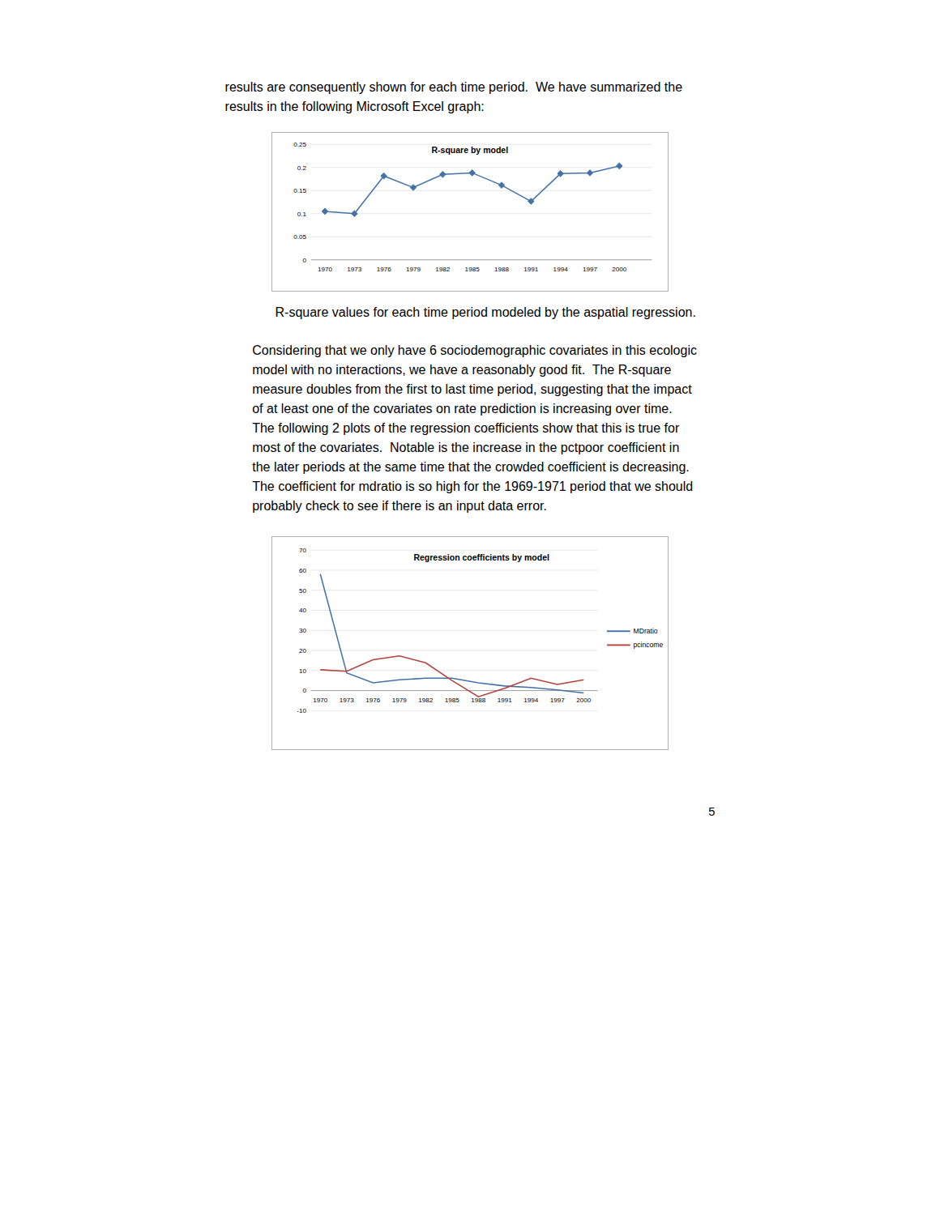results are consequently shown for each time period. We have summarized the results in the following Microsoft Excel graph:
R-square by model 0.25 0.2 0.15 0.1 0.05 0 1970 1973 1976 1979 1982 1985 1988 1991 1994 1997 2000
R-square values for each time period modeled by the aspatial regression.
Considering that we only have 6 sociodemographic covariates in this ecologic model with no interactions, we have a reasonably good fit. The R-square measure doubles from the first to last time period, suggesting that the impact of at least one of the covariates on rate prediction is increasing over time. The following 2 plots of the regression coefficients show that this is true for most of the covariates. Notable is the increase in the pctpoor coefficient in the later periods at the same time that the crowded coefficient is decreasing. The coefficient for mdratio is so high for the 1969-1971 period that we should probably check to see if there is an input data error.
Regression coefficients by model 70 60 50 40 30 20 10 0 -10 1970 1973 1976 1979 1982 1985 1988 1991 1994 1997 2000 MDratio pcincome
5